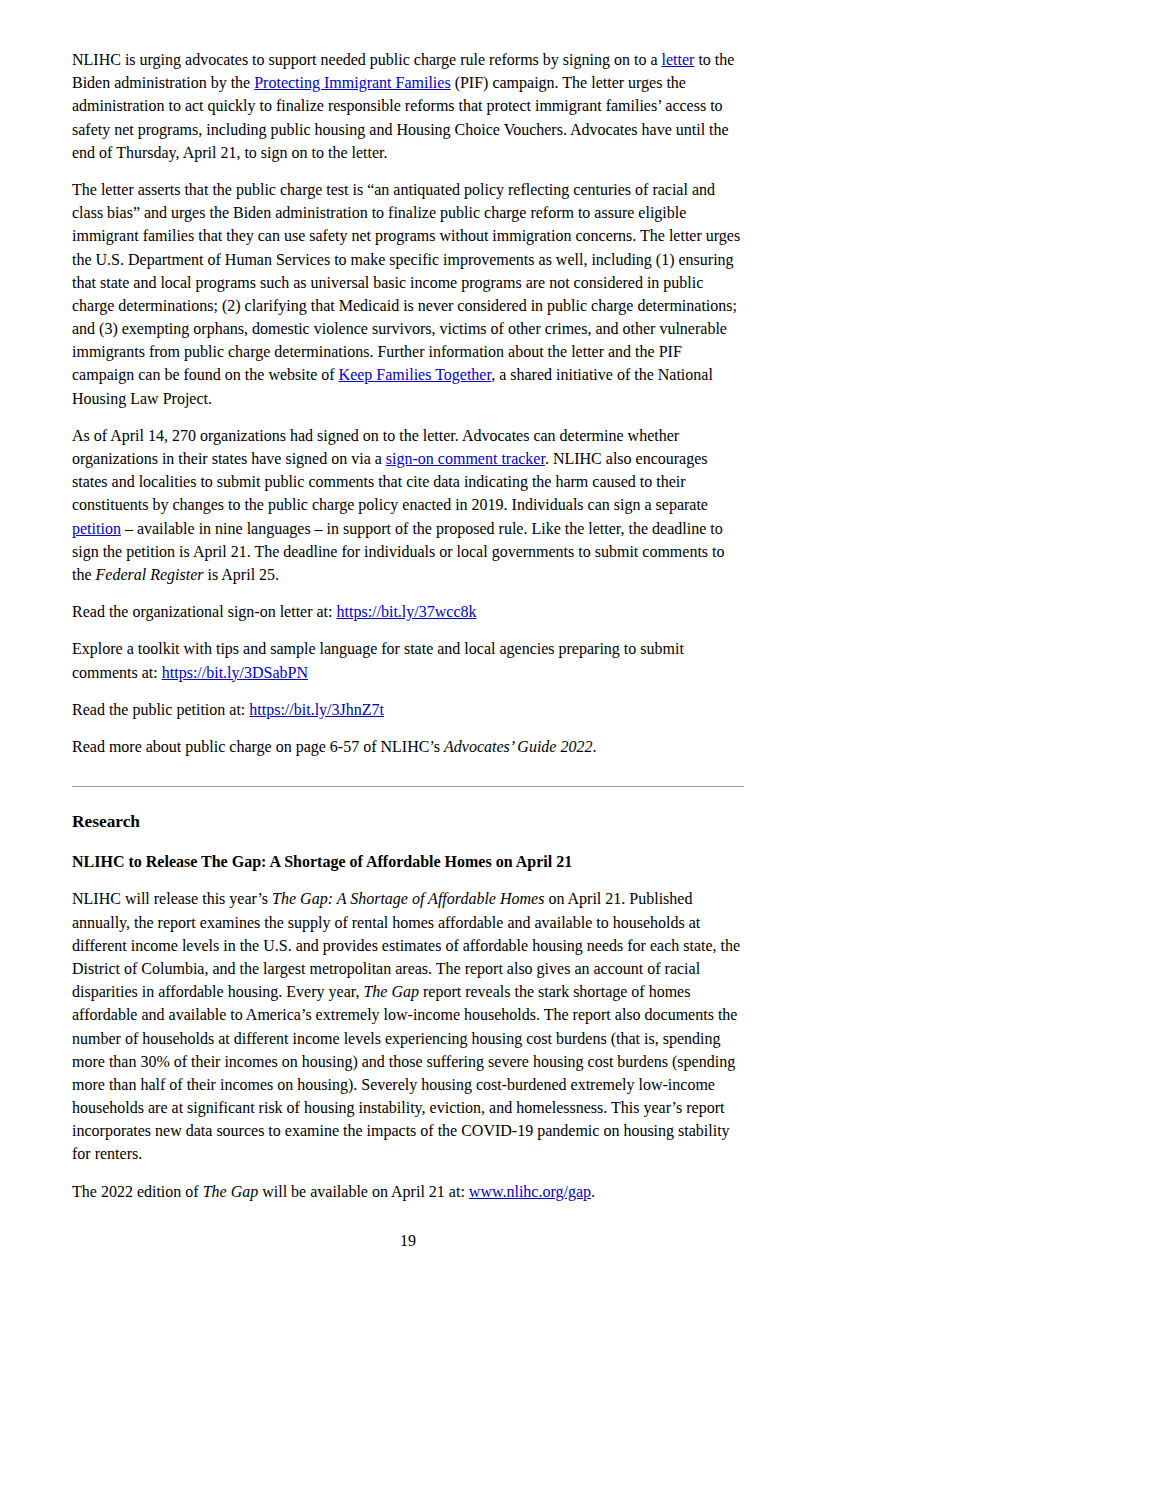NLIHC is urging advocates to support needed public charge rule reforms by signing on to a letter to the Biden administration by the Protecting Immigrant Families (PIF) campaign. The letter urges the administration to act quickly to finalize responsible reforms that protect immigrant families’ access to safety net programs, including public housing and Housing Choice Vouchers. Advocates have until the end of Thursday, April 21, to sign on to the letter.
The letter asserts that the public charge test is “an antiquated policy reflecting centuries of racial and class bias” and urges the Biden administration to finalize public charge reform to assure eligible immigrant families that they can use safety net programs without immigration concerns. The letter urges the U.S. Department of Human Services to make specific improvements as well, including (1) ensuring that state and local programs such as universal basic income programs are not considered in public charge determinations; (2) clarifying that Medicaid is never considered in public charge determinations; and (3) exempting orphans, domestic violence survivors, victims of other crimes, and other vulnerable immigrants from public charge determinations. Further information about the letter and the PIF campaign can be found on the website of Keep Families Together, a shared initiative of the National Housing Law Project.
As of April 14, 270 organizations had signed on to the letter. Advocates can determine whether organizations in their states have signed on via a sign-on comment tracker. NLIHC also encourages states and localities to submit public comments that cite data indicating the harm caused to their constituents by changes to the public charge policy enacted in 2019. Individuals can sign a separate petition – available in nine languages – in support of the proposed rule. Like the letter, the deadline to sign the petition is April 21. The deadline for individuals or local governments to submit comments to the Federal Register is April 25.
Read the organizational sign-on letter at: https://bit.ly/37wcc8k
Explore a toolkit with tips and sample language for state and local agencies preparing to submit comments at: https://bit.ly/3DSabPN
Read the public petition at: https://bit.ly/3JhnZ7t
Read more about public charge on page 6-57 of NLIHC’s Advocates’ Guide 2022.
Research
NLIHC to Release The Gap: A Shortage of Affordable Homes on April 21
NLIHC will release this year’s The Gap: A Shortage of Affordable Homes on April 21. Published annually, the report examines the supply of rental homes affordable and available to households at different income levels in the U.S. and provides estimates of affordable housing needs for each state, the District of Columbia, and the largest metropolitan areas. The report also gives an account of racial disparities in affordable housing. Every year, The Gap report reveals the stark shortage of homes affordable and available to America’s extremely low-income households. The report also documents the number of households at different income levels experiencing housing cost burdens (that is, spending more than 30% of their incomes on housing) and those suffering severe housing cost burdens (spending more than half of their incomes on housing). Severely housing cost-burdened extremely low-income households are at significant risk of housing instability, eviction, and homelessness. This year’s report incorporates new data sources to examine the impacts of the COVID-19 pandemic on housing stability for renters.
The 2022 edition of The Gap will be available on April 21 at: www.nlihc.org/gap.
19